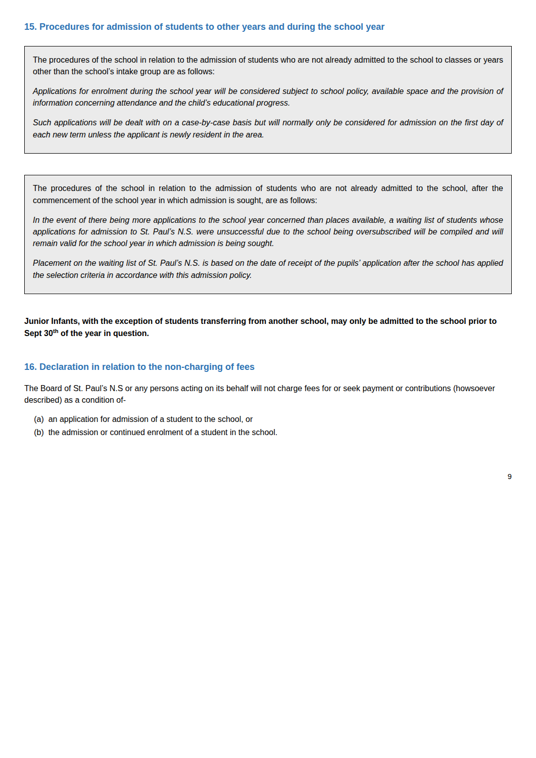15. Procedures for admission of students to other years and during the school year
The procedures of the school in relation to the admission of students who are not already admitted to the school to classes or years other than the school’s intake group are as follows:
Applications for enrolment during the school year will be considered subject to school policy, available space and the provision of information concerning attendance and the child’s educational progress.
Such applications will be dealt with on a case-by-case basis but will normally only be considered for admission on the first day of each new term unless the applicant is newly resident in the area.
The procedures of the school in relation to the admission of students who are not already admitted to the school, after the commencement of the school year in which admission is sought, are as follows:
In the event of there being more applications to the school year concerned than places available, a waiting list of students whose applications for admission to St. Paul’s N.S. were unsuccessful due to the school being oversubscribed will be compiled and will remain valid for the school year in which admission is being sought.
Placement on the waiting list of St. Paul’s N.S. is based on the date of receipt of the pupils’ application after the school has applied the selection criteria in accordance with this admission policy.
Junior Infants, with the exception of students transferring from another school, may only be admitted to the school prior to Sept 30th of the year in question.
16. Declaration in relation to the non-charging of fees
The Board of St. Paul’s N.S or any persons acting on its behalf will not charge fees for or seek payment or contributions (howsoever described) as a condition of-
(a) an application for admission of a student to the school, or
(b) the admission or continued enrolment of a student in the school.
9